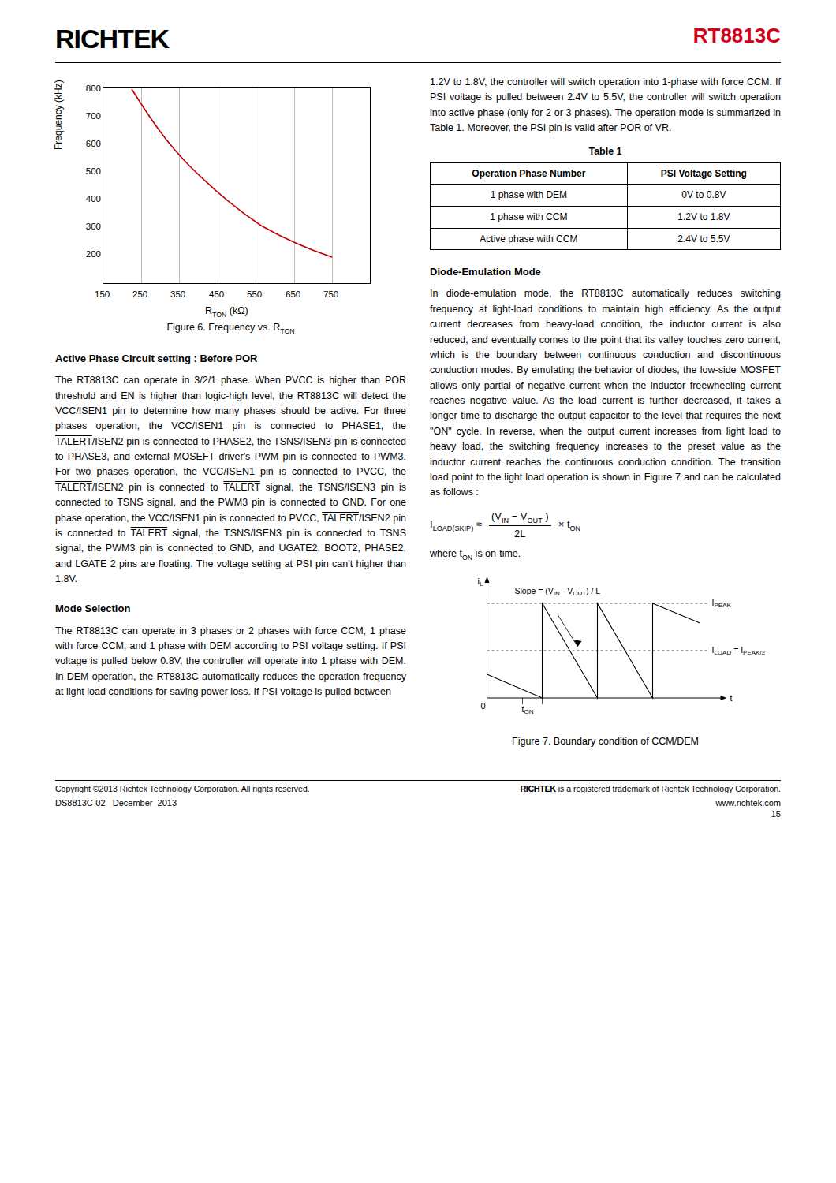RICHTEK
RT8813C
Frequency (kHz)
800 700 600 500 400 300 200
150 250 350 450 550 650 750
RTON (kΩ)
Figure 6. Frequency vs. RTON
Active Phase Circuit setting : Before POR
The RT8813C can operate in 3/2/1 phase. When PVCC is higher than POR threshold and EN is higher than logic-high level, the RT8813C will detect the VCC/ISEN1 pin to determine how many phases should be active. For three phases operation, the VCC/ISEN1 pin is connected to PHASE1, the TALERT/ISEN2 pin is connected to PHASE2, the TSNS/ISEN3 pin is connected to PHASE3, and external MOSEFT driver's PWM pin is connected to PWM3. For two phases operation, the VCC/ISEN1 pin is connected to PVCC, the TALERT/ISEN2 pin is connected to TALERT signal, the TSNS/ISEN3 pin is connected to TSNS signal, and the PWM3 pin is connected to GND. For one phase operation, the VCC/ISEN1 pin is connected to PVCC, TALERT/ISEN2 pin is connected to TALERT signal, the TSNS/ISEN3 pin is connected to TSNS signal, the PWM3 pin is connected to GND, and UGATE2, BOOT2, PHASE2, and LGATE 2 pins are floating. The voltage setting at PSI pin can't higher than 1.8V.
Mode Selection
The RT8813C can operate in 3 phases or 2 phases with force CCM, 1 phase with force CCM, and 1 phase with DEM according to PSI voltage setting. If PSI voltage is pulled below 0.8V, the controller will operate into 1 phase with DEM. In DEM operation, the RT8813C automatically reduces the operation frequency at light load conditions for saving power loss. If PSI voltage is pulled between
1.2V to 1.8V, the controller will switch operation into 1-phase with force CCM. If PSI voltage is pulled between 2.4V to 5.5V, the controller will switch operation into active phase (only for 2 or 3 phases). The operation mode is summarized in Table 1. Moreover, the PSI pin is valid after POR of VR.
Table 1
| Operation Phase Number | PSI Voltage Setting |
| --- | --- |
| 1 phase with DEM | 0V to 0.8V |
| 1 phase with CCM | 1.2V to 1.8V |
| Active phase with CCM | 2.4V to 5.5V |
Diode-Emulation Mode
In diode-emulation mode, the RT8813C automatically reduces switching frequency at light-load conditions to maintain high efficiency. As the output current decreases from heavy-load condition, the inductor current is also reduced, and eventually comes to the point that its valley touches zero current, which is the boundary between continuous conduction and discontinuous conduction modes. By emulating the behavior of diodes, the low-side MOSFET allows only partial of negative current when the inductor freewheeling current reaches negative value. As the load current is further decreased, it takes a longer time to discharge the output capacitor to the level that requires the next "ON" cycle. In reverse, when the output current increases from light load to heavy load, the switching frequency increases to the preset value as the inductor current reaches the continuous conduction condition. The transition load point to the light load operation is shown in Figure 7 and can be calculated as follows :
ILOAD(SKIP) ≈ (VIN − VOUT ) 2L × tON
where tON is on-time.
iL t 0 Slope = (VIN - VOUT) / L IPEAK ILOAD = IPEAK/2 tON
Figure 7. Boundary condition of CCM/DEM
Copyright ©2013 Richtek Technology Corporation. All rights reserved. RICHTEK is a registered trademark of Richtek Technology Corporation.
DS8813C-02 December 2013 www.richtek.com
15